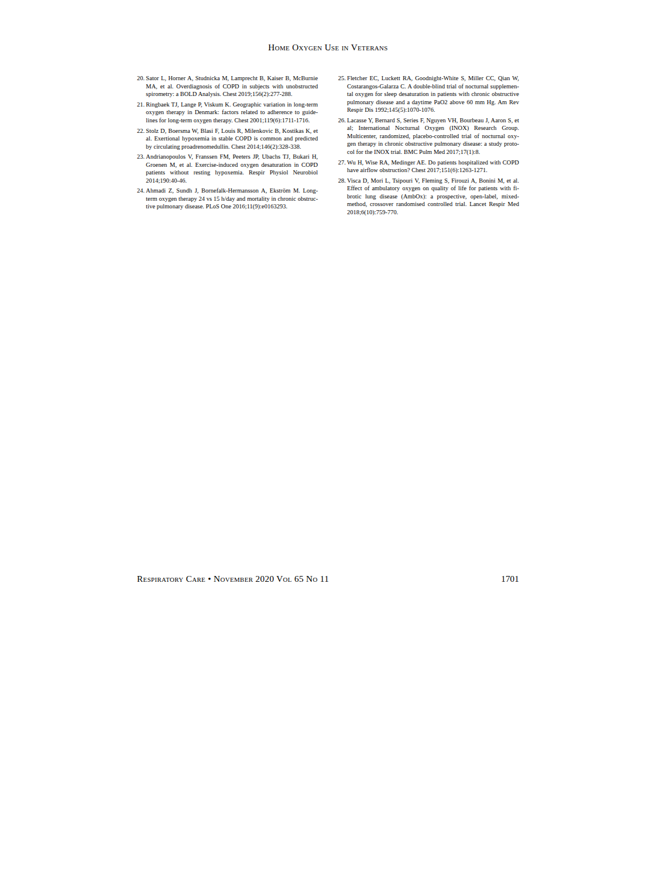Home Oxygen Use in Veterans
20. Sator L, Horner A, Studnicka M, Lamprecht B, Kaiser B, McBurnie MA, et al. Overdiagnosis of COPD in subjects with unobstructed spirometry: a BOLD Analysis. Chest 2019;156(2):277-288.
21. Ringbaek TJ, Lange P, Viskum K. Geographic variation in long-term oxygen therapy in Denmark: factors related to adherence to guidelines for long-term oxygen therapy. Chest 2001;119(6):1711-1716.
22. Stolz D, Boersma W, Blasi F, Louis R, Milenkovic B, Kostikas K, et al. Exertional hypoxemia in stable COPD is common and predicted by circulating proadrenomedullin. Chest 2014;146(2):328-338.
23. Andrianopoulos V, Franssen FM, Peeters JP, Ubachs TJ, Bukari H, Groenen M, et al. Exercise-induced oxygen desaturation in COPD patients without resting hypoxemia. Respir Physiol Neurobiol 2014;190:40-46.
24. Ahmadi Z, Sundh J, Bornefalk-Hermansson A, Ekström M. Long-term oxygen therapy 24 vs 15 h/day and mortality in chronic obstructive pulmonary disease. PLoS One 2016;11(9):e0163293.
25. Fletcher EC, Luckett RA, Goodnight-White S, Miller CC, Qian W, Costarangos-Galarza C. A double-blind trial of nocturnal supplemental oxygen for sleep desaturation in patients with chronic obstructive pulmonary disease and a daytime PaO2 above 60 mm Hg. Am Rev Respir Dis 1992;145(5):1070-1076.
26. Lacasse Y, Bernard S, Series F, Nguyen VH, Bourbeau J, Aaron S, et al; International Nocturnal Oxygen (INOX) Research Group. Multicenter, randomized, placebo-controlled trial of nocturnal oxygen therapy in chronic obstructive pulmonary disease: a study protocol for the INOX trial. BMC Pulm Med 2017;17(1):8.
27. Wu H, Wise RA, Medinger AE. Do patients hospitalized with COPD have airflow obstruction? Chest 2017;151(6):1263-1271.
28. Visca D, Mori L, Tsipouri V, Fleming S, Firouzi A, Bonini M, et al. Effect of ambulatory oxygen on quality of life for patients with fibrotic lung disease (AmbOx): a prospective, open-label, mixed-method, crossover randomised controlled trial. Lancet Respir Med 2018;6(10):759-770.
Respiratory Care • November 2020 Vol 65 No 11
1701